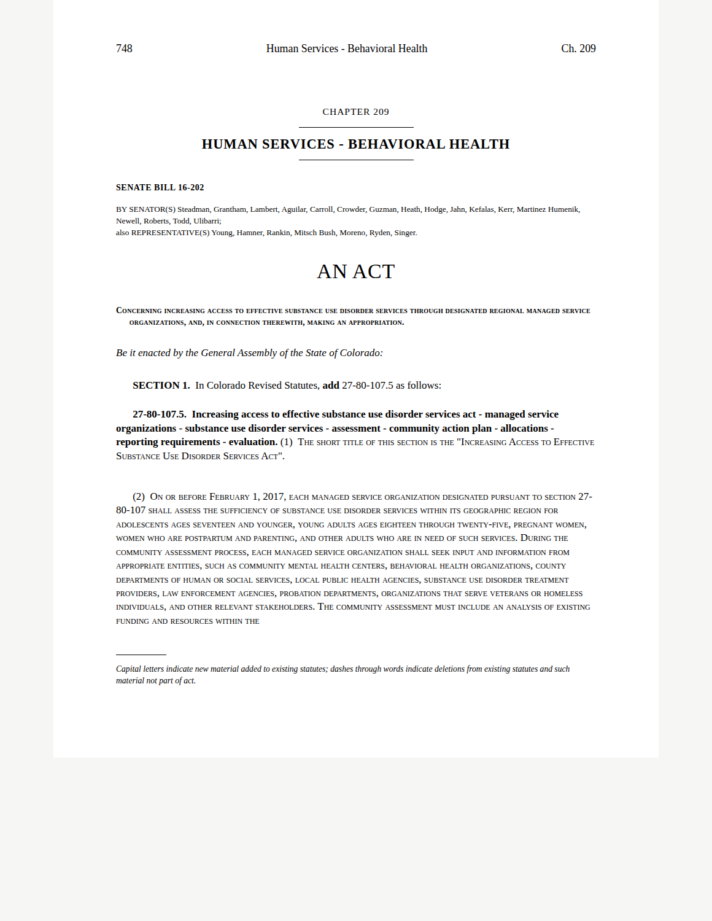748 Human Services - Behavioral Health Ch. 209
CHAPTER 209
HUMAN SERVICES - BEHAVIORAL HEALTH
SENATE BILL 16-202
BY SENATOR(S) Steadman, Grantham, Lambert, Aguilar, Carroll, Crowder, Guzman, Heath, Hodge, Jahn, Kefalas, Kerr, Martinez Humenik, Newell, Roberts, Todd, Ulibarri;
also REPRESENTATIVE(S) Young, Hamner, Rankin, Mitsch Bush, Moreno, Ryden, Singer.
AN ACT
Concerning increasing access to effective substance use disorder services through designated regional managed service organizations, and, in connection therewith, making an appropriation.
Be it enacted by the General Assembly of the State of Colorado:
SECTION 1. In Colorado Revised Statutes, add 27-80-107.5 as follows:
27-80-107.5. Increasing access to effective substance use disorder services act - managed service organizations - substance use disorder services - assessment - community action plan - allocations - reporting requirements - evaluation. (1) The short title of this section is the "Increasing Access to Effective Substance Use Disorder Services Act".
(2) On or before February 1, 2017, each managed service organization designated pursuant to section 27-80-107 shall assess the sufficiency of substance use disorder services within its geographic region for adolescents ages seventeen and younger, young adults ages eighteen through twenty-five, pregnant women, women who are postpartum and parenting, and other adults who are in need of such services. During the community assessment process, each managed service organization shall seek input and information from appropriate entities, such as community mental health centers, behavioral health organizations, county departments of human or social services, local public health agencies, substance use disorder treatment providers, law enforcement agencies, probation departments, organizations that serve veterans or homeless individuals, and other relevant stakeholders. The community assessment must include an analysis of existing funding and resources within the
Capital letters indicate new material added to existing statutes; dashes through words indicate deletions from existing statutes and such material not part of act.